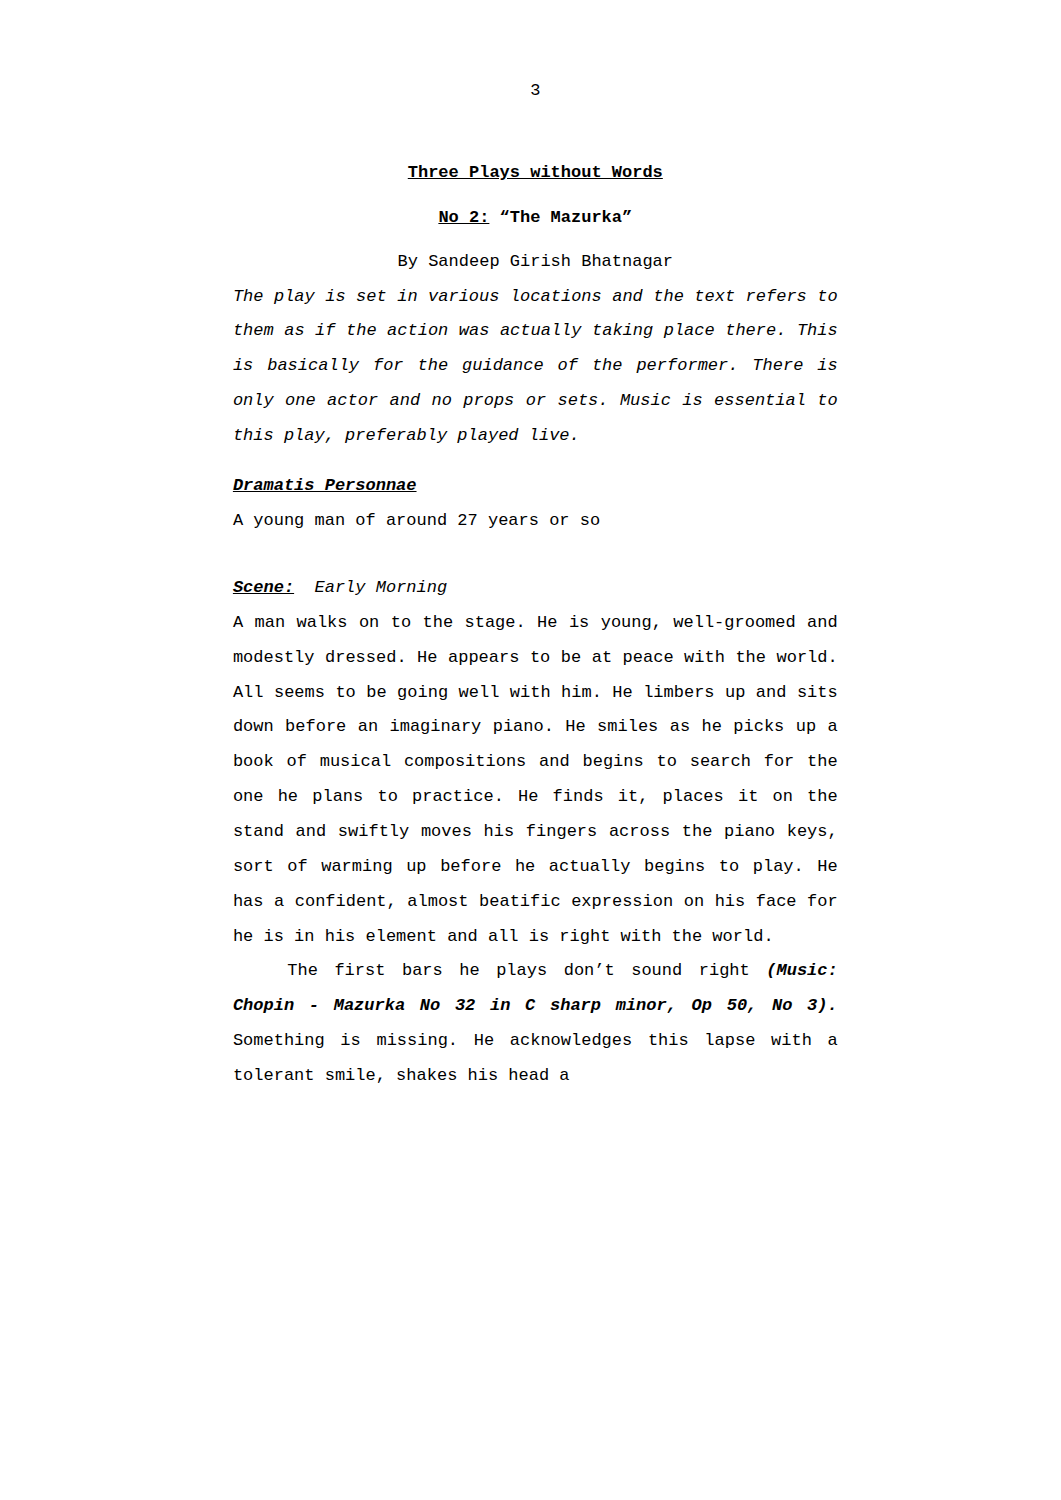3
Three Plays without Words
No 2: “The Mazurka”
By Sandeep Girish Bhatnagar
The play is set in various locations and the text refers to them as if the action was actually taking place there. This is basically for the guidance of the performer. There is only one actor and no props or sets. Music is essential to this play, preferably played live.
Dramatis Personnae
A young man of around 27 years or so
Scene: Early Morning
A man walks on to the stage. He is young, well-groomed and modestly dressed. He appears to be at peace with the world. All seems to be going well with him. He limbers up and sits down before an imaginary piano. He smiles as he picks up a book of musical compositions and begins to search for the one he plans to practice. He finds it, places it on the stand and swiftly moves his fingers across the piano keys, sort of warming up before he actually begins to play. He has a confident, almost beatific expression on his face for he is in his element and all is right with the world.
The first bars he plays don’t sound right (Music: Chopin - Mazurka No 32 in C sharp minor, Op 50, No 3). Something is missing. He acknowledges this lapse with a tolerant smile, shakes his head a